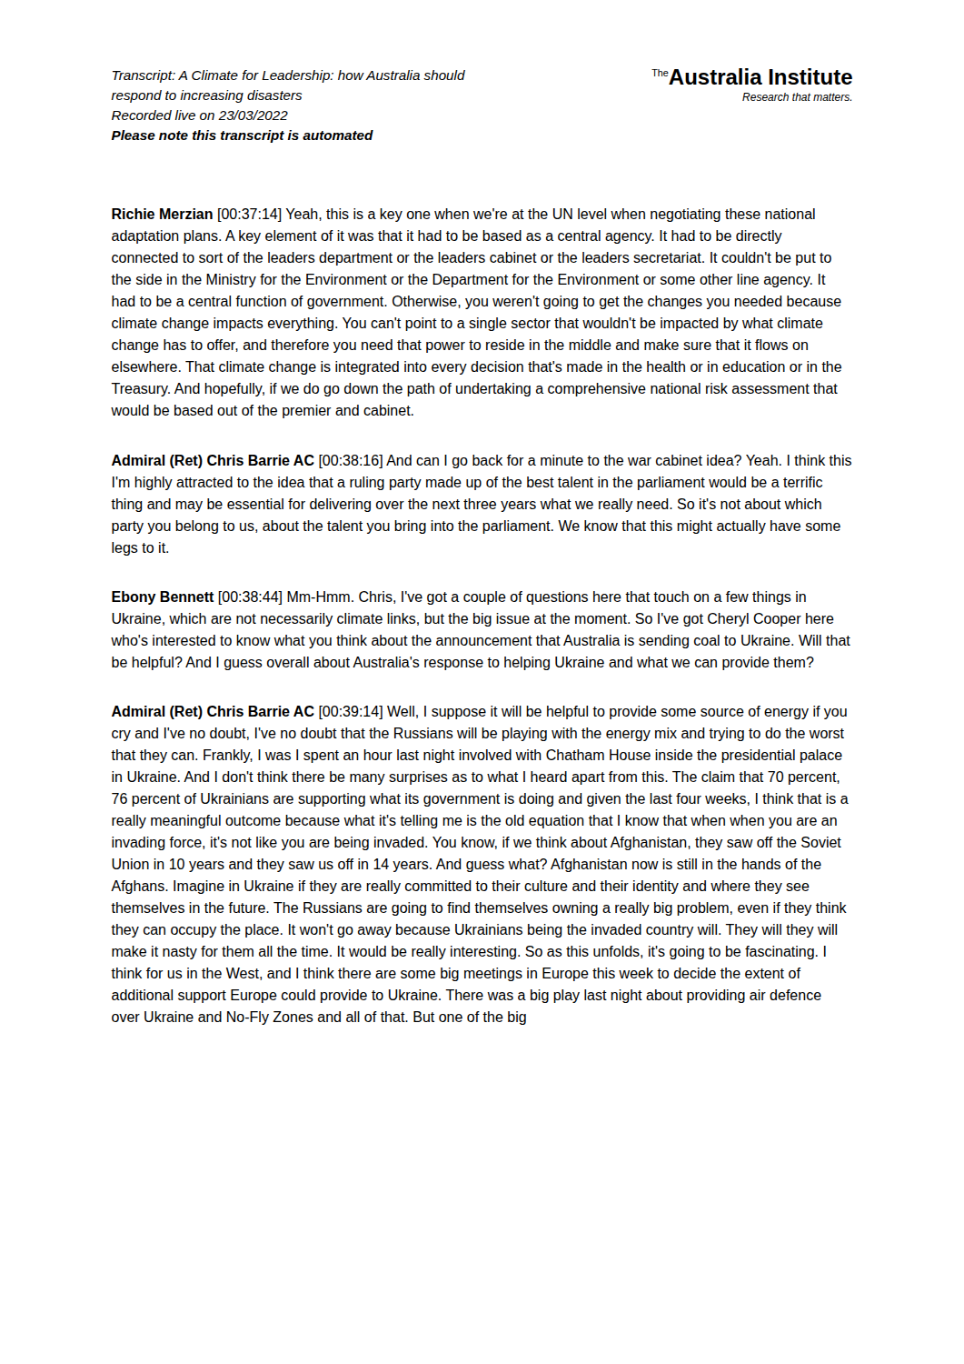Transcript: A Climate for Leadership: how Australia should
respond to increasing disasters
Recorded live on 23/03/2022
Please note this transcript is automated
TheAustralia Institute
Research that matters.
Richie Merzian [00:37:14] Yeah, this is a key one when we're at the UN level when negotiating these national adaptation plans. A key element of it was that it had to be based as a central agency. It had to be directly connected to sort of the leaders department or the leaders cabinet or the leaders secretariat. It couldn't be put to the side in the Ministry for the Environment or the Department for the Environment or some other line agency. It had to be a central function of government. Otherwise, you weren't going to get the changes you needed because climate change impacts everything. You can't point to a single sector that wouldn't be impacted by what climate change has to offer, and therefore you need that power to reside in the middle and make sure that it flows on elsewhere. That climate change is integrated into every decision that's made in the health or in education or in the Treasury. And hopefully, if we do go down the path of undertaking a comprehensive national risk assessment that would be based out of the premier and cabinet.
Admiral (Ret) Chris Barrie AC [00:38:16] And can I go back for a minute to the war cabinet idea? Yeah. I think this I'm highly attracted to the idea that a ruling party made up of the best talent in the parliament would be a terrific thing and may be essential for delivering over the next three years what we really need. So it's not about which party you belong to us, about the talent you bring into the parliament. We know that this might actually have some legs to it.
Ebony Bennett [00:38:44] Mm-Hmm. Chris, I've got a couple of questions here that touch on a few things in Ukraine, which are not necessarily climate links, but the big issue at the moment. So I've got Cheryl Cooper here who's interested to know what you think about the announcement that Australia is sending coal to Ukraine. Will that be helpful? And I guess overall about Australia's response to helping Ukraine and what we can provide them?
Admiral (Ret) Chris Barrie AC [00:39:14] Well, I suppose it will be helpful to provide some source of energy if you cry and I've no doubt, I've no doubt that the Russians will be playing with the energy mix and trying to do the worst that they can. Frankly, I was I spent an hour last night involved with Chatham House inside the presidential palace in Ukraine. And I don't think there be many surprises as to what I heard apart from this. The claim that 70 percent, 76 percent of Ukrainians are supporting what its government is doing and given the last four weeks, I think that is a really meaningful outcome because what it's telling me is the old equation that I know that when when you are an invading force, it's not like you are being invaded. You know, if we think about Afghanistan, they saw off the Soviet Union in 10 years and they saw us off in 14 years. And guess what? Afghanistan now is still in the hands of the Afghans. Imagine in Ukraine if they are really committed to their culture and their identity and where they see themselves in the future. The Russians are going to find themselves owning a really big problem, even if they think they can occupy the place. It won't go away because Ukrainians being the invaded country will. They will they will make it nasty for them all the time. It would be really interesting. So as this unfolds, it's going to be fascinating. I think for us in the West, and I think there are some big meetings in Europe this week to decide the extent of additional support Europe could provide to Ukraine. There was a big play last night about providing air defence over Ukraine and No-Fly Zones and all of that. But one of the big